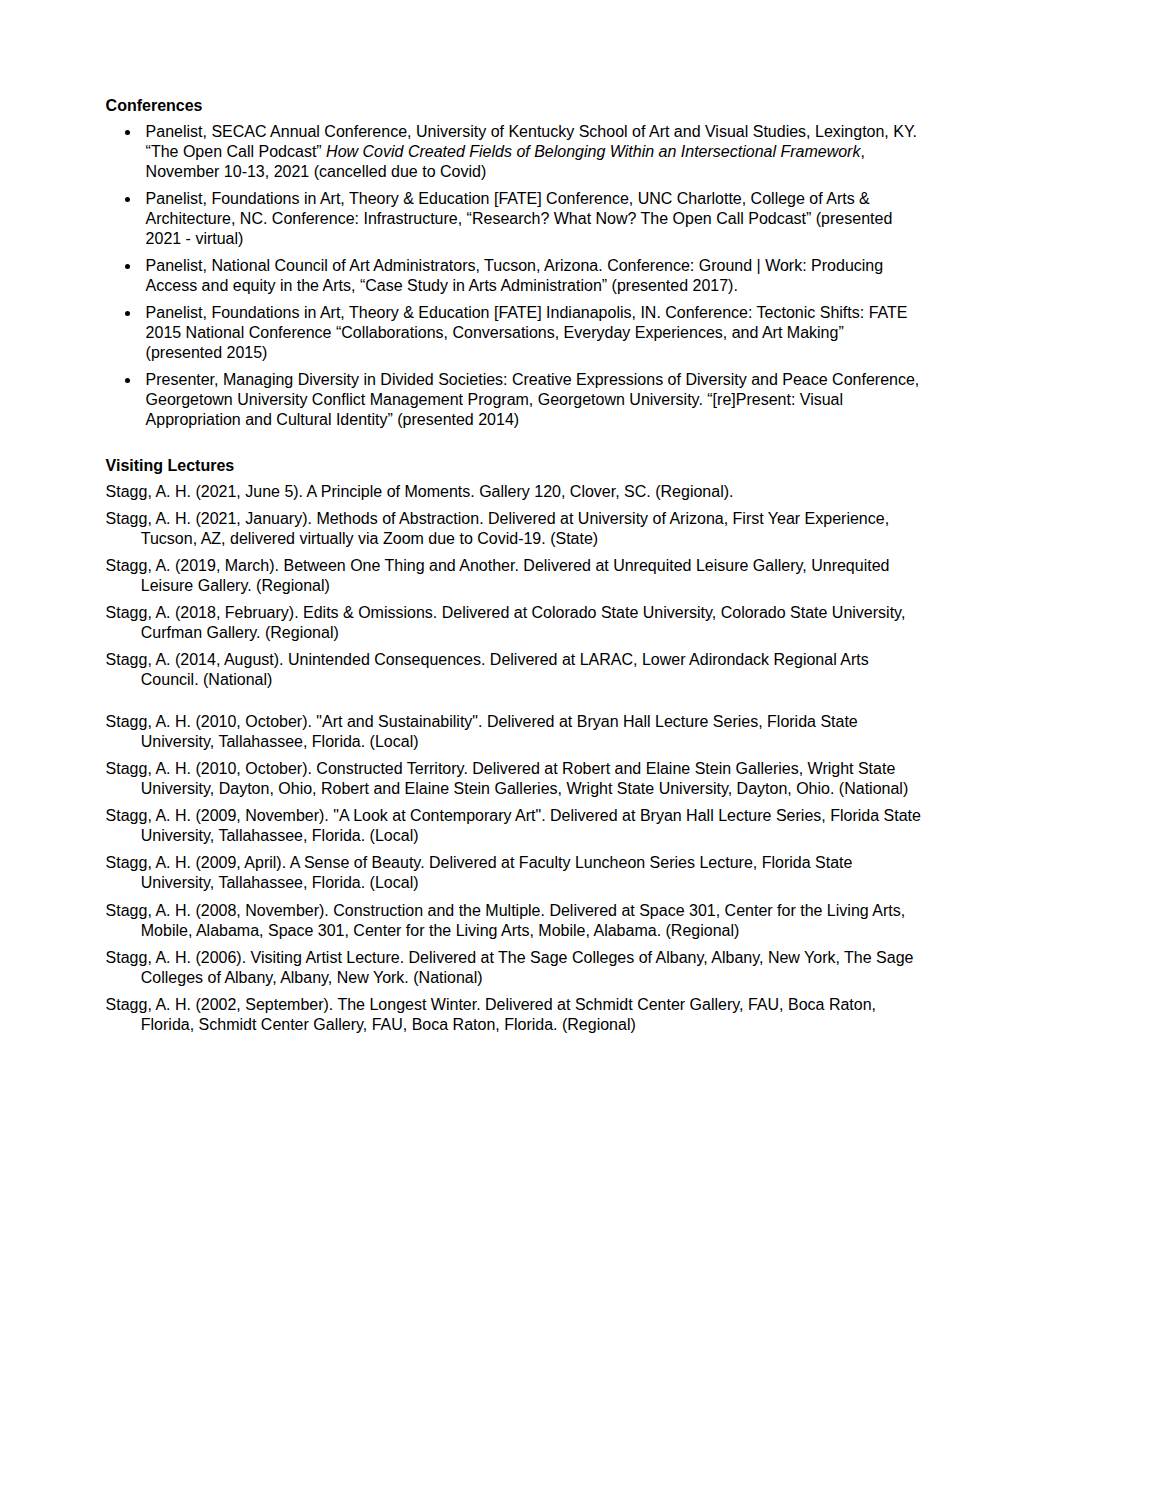Conferences
Panelist, SECAC Annual Conference, University of Kentucky School of Art and Visual Studies, Lexington, KY. “The Open Call Podcast” How Covid Created Fields of Belonging Within an Intersectional Framework, November 10-13, 2021 (cancelled due to Covid)
Panelist, Foundations in Art, Theory & Education [FATE] Conference, UNC Charlotte, College of Arts & Architecture, NC. Conference: Infrastructure, “Research? What Now? The Open Call Podcast” (presented 2021 - virtual)
Panelist, National Council of Art Administrators, Tucson, Arizona. Conference: Ground | Work: Producing Access and equity in the Arts, “Case Study in Arts Administration” (presented 2017).
Panelist, Foundations in Art, Theory & Education [FATE] Indianapolis, IN. Conference: Tectonic Shifts: FATE 2015 National Conference “Collaborations, Conversations, Everyday Experiences, and Art Making” (presented 2015)
Presenter, Managing Diversity in Divided Societies: Creative Expressions of Diversity and Peace Conference, Georgetown University Conflict Management Program, Georgetown University. “[re]Present: Visual Appropriation and Cultural Identity” (presented 2014)
Visiting Lectures
Stagg, A. H. (2021, June 5). A Principle of Moments. Gallery 120, Clover, SC. (Regional).
Stagg, A. H. (2021, January). Methods of Abstraction. Delivered at University of Arizona, First Year Experience, Tucson, AZ, delivered virtually via Zoom due to Covid-19. (State)
Stagg, A. (2019, March). Between One Thing and Another. Delivered at Unrequited Leisure Gallery, Unrequited Leisure Gallery. (Regional)
Stagg, A. (2018, February). Edits & Omissions. Delivered at Colorado State University, Colorado State University, Curfman Gallery. (Regional)
Stagg, A. (2014, August). Unintended Consequences. Delivered at LARAC, Lower Adirondack Regional Arts Council. (National)
Stagg, A. H. (2010, October). "Art and Sustainability". Delivered at Bryan Hall Lecture Series, Florida State University, Tallahassee, Florida. (Local)
Stagg, A. H. (2010, October). Constructed Territory. Delivered at Robert and Elaine Stein Galleries, Wright State University, Dayton, Ohio, Robert and Elaine Stein Galleries, Wright State University, Dayton, Ohio. (National)
Stagg, A. H. (2009, November). "A Look at Contemporary Art". Delivered at Bryan Hall Lecture Series, Florida State University, Tallahassee, Florida. (Local)
Stagg, A. H. (2009, April). A Sense of Beauty. Delivered at Faculty Luncheon Series Lecture, Florida State University, Tallahassee, Florida. (Local)
Stagg, A. H. (2008, November). Construction and the Multiple. Delivered at Space 301, Center for the Living Arts, Mobile, Alabama, Space 301, Center for the Living Arts, Mobile, Alabama. (Regional)
Stagg, A. H. (2006). Visiting Artist Lecture. Delivered at The Sage Colleges of Albany, Albany, New York, The Sage Colleges of Albany, Albany, New York. (National)
Stagg, A. H. (2002, September). The Longest Winter. Delivered at Schmidt Center Gallery, FAU, Boca Raton, Florida, Schmidt Center Gallery, FAU, Boca Raton, Florida. (Regional)